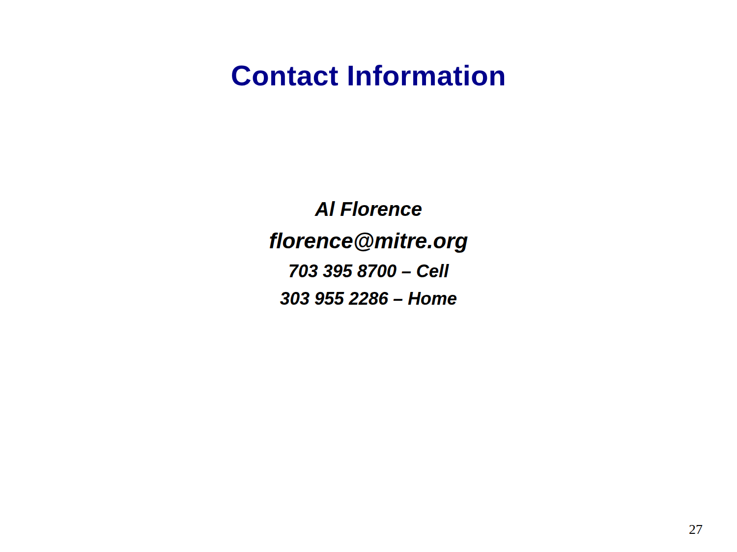Contact Information
Al Florence
florence@mitre.org
703 395 8700 – Cell
303 955 2286 – Home
27